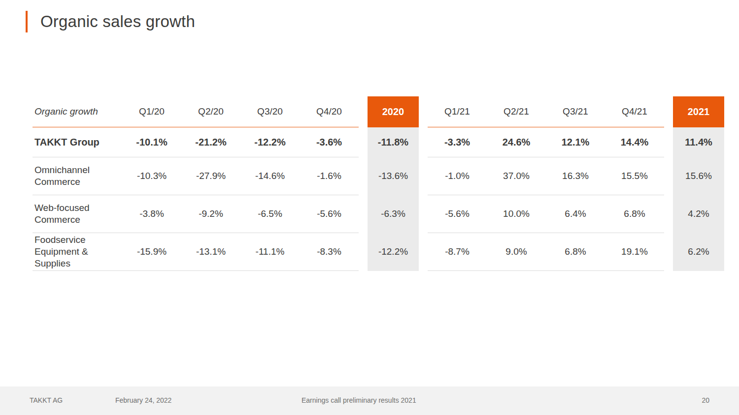Organic sales growth
| Organic growth | Q1/20 | Q2/20 | Q3/20 | Q4/20 | | 2020 | | Q1/21 | Q2/21 | Q3/21 | Q4/21 | | 2021 |
| --- | --- | --- | --- | --- | --- | --- | --- | --- | --- | --- | --- | --- | --- |
| TAKKT Group | -10.1% | -21.2% | -12.2% | -3.6% | | -11.8% | | -3.3% | 24.6% | 12.1% | 14.4% | | 11.4% |
| Omnichannel Commerce | -10.3% | -27.9% | -14.6% | -1.6% | | -13.6% | | -1.0% | 37.0% | 16.3% | 15.5% | | 15.6% |
| Web-focused Commerce | -3.8% | -9.2% | -6.5% | -5.6% | | -6.3% | | -5.6% | 10.0% | 6.4% | 6.8% | | 4.2% |
| Foodservice Equipment & Supplies | -15.9% | -13.1% | -11.1% | -8.3% | | -12.2% | | -8.7% | 9.0% | 6.8% | 19.1% | | 6.2% |
TAKKT AG February 24, 2022 Earnings call preliminary results 2021 20